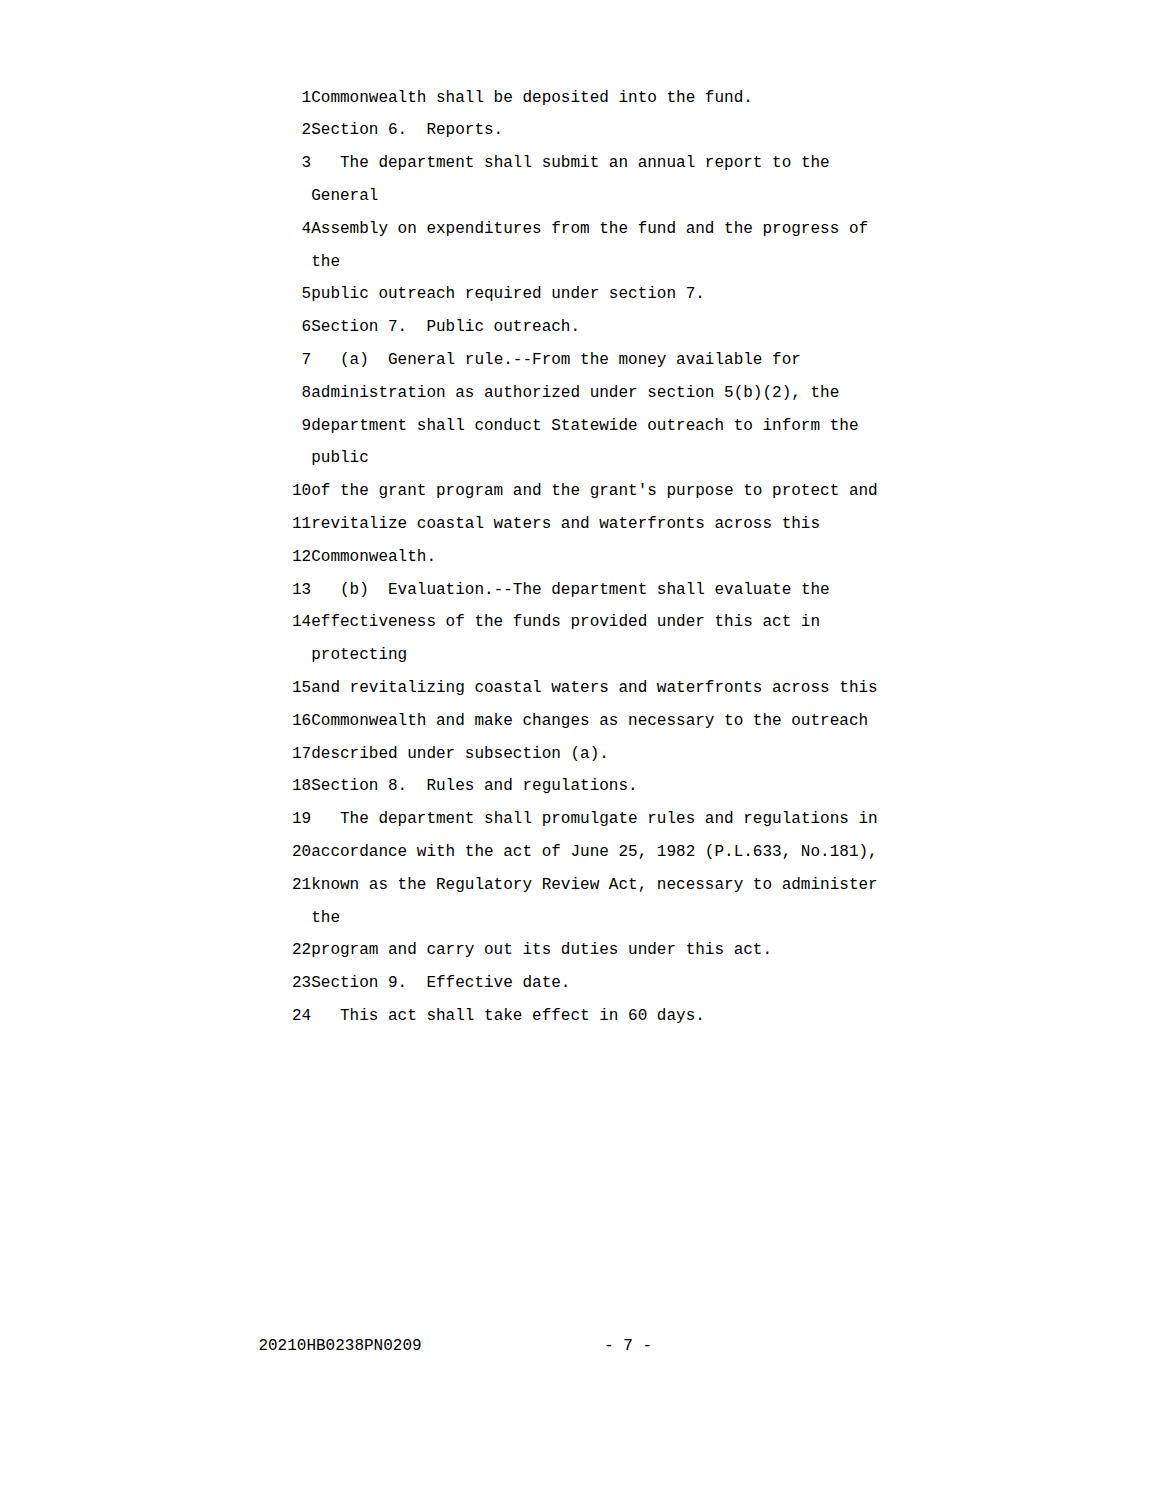| 1 | Commonwealth shall be deposited into the fund. |
| 2 | Section 6. Reports. |
| 3 | The department shall submit an annual report to the General |
| 4 | Assembly on expenditures from the fund and the progress of the |
| 5 | public outreach required under section 7. |
| 6 | Section 7. Public outreach. |
| 7 | (a) General rule.--From the money available for |
| 8 | administration as authorized under section 5(b)(2), the |
| 9 | department shall conduct Statewide outreach to inform the public |
| 10 | of the grant program and the grant's purpose to protect and |
| 11 | revitalize coastal waters and waterfronts across this |
| 12 | Commonwealth. |
| 13 | (b) Evaluation.--The department shall evaluate the |
| 14 | effectiveness of the funds provided under this act in protecting |
| 15 | and revitalizing coastal waters and waterfronts across this |
| 16 | Commonwealth and make changes as necessary to the outreach |
| 17 | described under subsection (a). |
| 18 | Section 8. Rules and regulations. |
| 19 | The department shall promulgate rules and regulations in |
| 20 | accordance with the act of June 25, 1982 (P.L.633, No.181), |
| 21 | known as the Regulatory Review Act, necessary to administer the |
| 22 | program and carry out its duties under this act. |
| 23 | Section 9. Effective date. |
| 24 | This act shall take effect in 60 days. |
20210HB0238PN0209 - 7 -